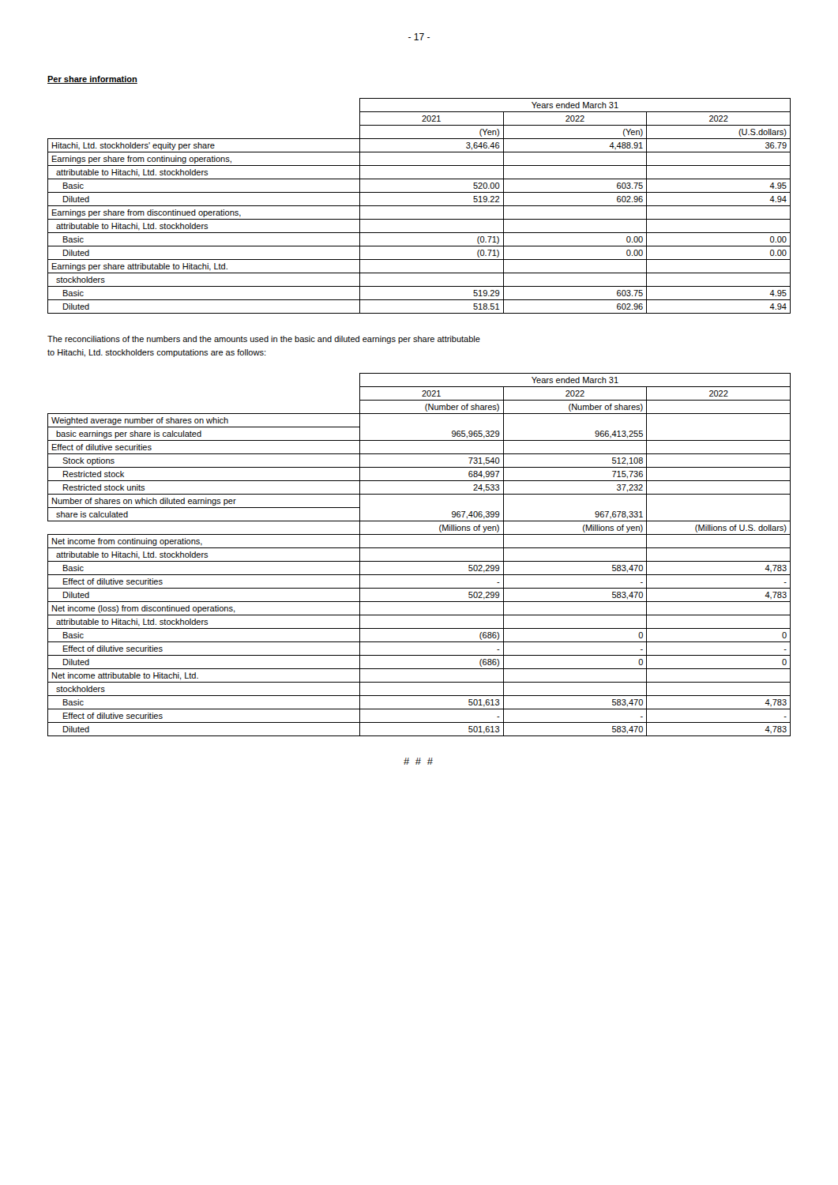- 17 -
Per share information
| | Years ended March 31 |
| | 2021 | 2022 | 2022 |
| | (Yen) | (Yen) | (U.S.dollars) |
| Hitachi, Ltd. stockholders' equity per share | 3,646.46 | 4,488.91 | 36.79 |
| Earnings per share from continuing operations, | | | |
| attributable to Hitachi, Ltd. stockholders | | | |
| Basic | 520.00 | 603.75 | 4.95 |
| Diluted | 519.22 | 602.96 | 4.94 |
| Earnings per share from discontinued operations, | | | |
| attributable to Hitachi, Ltd. stockholders | | | |
| Basic | (0.71) | 0.00 | 0.00 |
| Diluted | (0.71) | 0.00 | 0.00 |
| Earnings per share attributable to Hitachi, Ltd. | | | |
| stockholders | | | |
| Basic | 519.29 | 603.75 | 4.95 |
| Diluted | 518.51 | 602.96 | 4.94 |
The reconciliations of the numbers and the amounts used in the basic and diluted earnings per share attributable
to Hitachi, Ltd. stockholders computations are as follows:
| | Years ended March 31 |
| | 2021 | 2022 | 2022 |
| | (Number of shares) | (Number of shares) | |
| Weighted average number of shares on which | 965,965,329 | 966,413,255 | |
| basic earnings per share is calculated |
| Effect of dilutive securities | | | |
| Stock options | 731,540 | 512,108 | |
| Restricted stock | 684,997 | 715,736 | |
| Restricted stock units | 24,533 | 37,232 | |
| Number of shares on which diluted earnings per | 967,406,399 | 967,678,331 | |
| share is calculated |
| | (Millions of yen) | (Millions of yen) | (Millions of U.S. dollars) |
| Net income from continuing operations, | | | |
| attributable to Hitachi, Ltd. stockholders | | | |
| Basic | 502,299 | 583,470 | 4,783 |
| Effect of dilutive securities | - | - | - |
| Diluted | 502,299 | 583,470 | 4,783 |
| Net income (loss) from discontinued operations, | | | |
| attributable to Hitachi, Ltd. stockholders | | | |
| Basic | (686) | 0 | 0 |
| Effect of dilutive securities | - | - | - |
| Diluted | (686) | 0 | 0 |
| Net income attributable to Hitachi, Ltd. | | | |
| stockholders | | | |
| Basic | 501,613 | 583,470 | 4,783 |
| Effect of dilutive securities | - | - | - |
| Diluted | 501,613 | 583,470 | 4,783 |
# # #